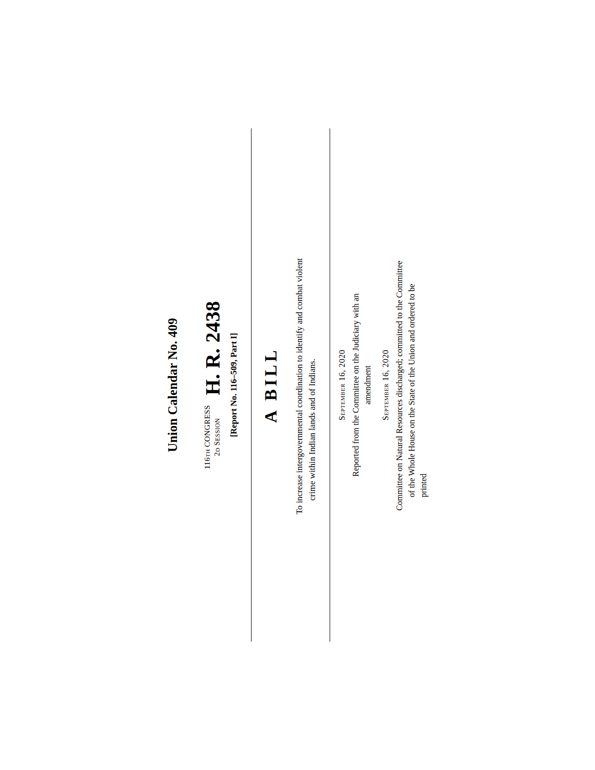Union Calendar No. 409
116TH CONGRESS
2D SESSION
H. R. 2438
[Report No. 116–509, Part I]
A BILL
To increase intergovernmental coordination to identify and combat violent crime within Indian lands and of Indians.
September 16, 2020
Reported from the Committee on the Judiciary with an
amendment
September 16, 2020
Committee on Natural Resources discharged; committed to the Committee of the Whole House on the State of the Union and ordered to be printed